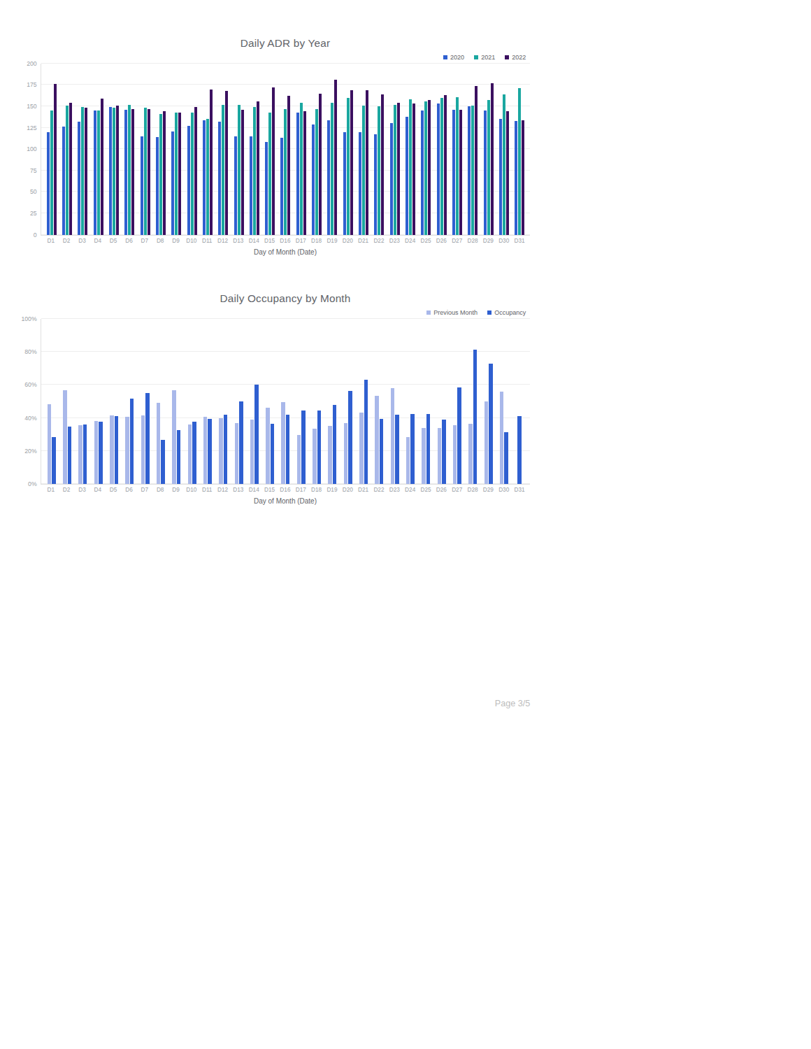Daily ADR by Year
2020 2021 2022
200
175
150
125
100
75
50
25
0
D1 D2 D3 D4 D5 D6 D7 D8 D9 D10 D11 D12 D13 D14 D15 D16 D17 D18 D19 D20 D21 D22 D23 D24 D25 D26 D27 D28 D29 D30 D31
Day of Month (Date)
Daily Occupancy by Month
Previous Month Occupancy
100%
80%
60%
40%
20%
0%
D1 D2 D3 D4 D5 D6 D7 D8 D9 D10 D11 D12 D13 D14 D15 D16 D17 D18 D19 D20 D21 D22 D23 D24 D25 D26 D27 D28 D29 D30 D31
Day of Month (Date)
Page 3/5